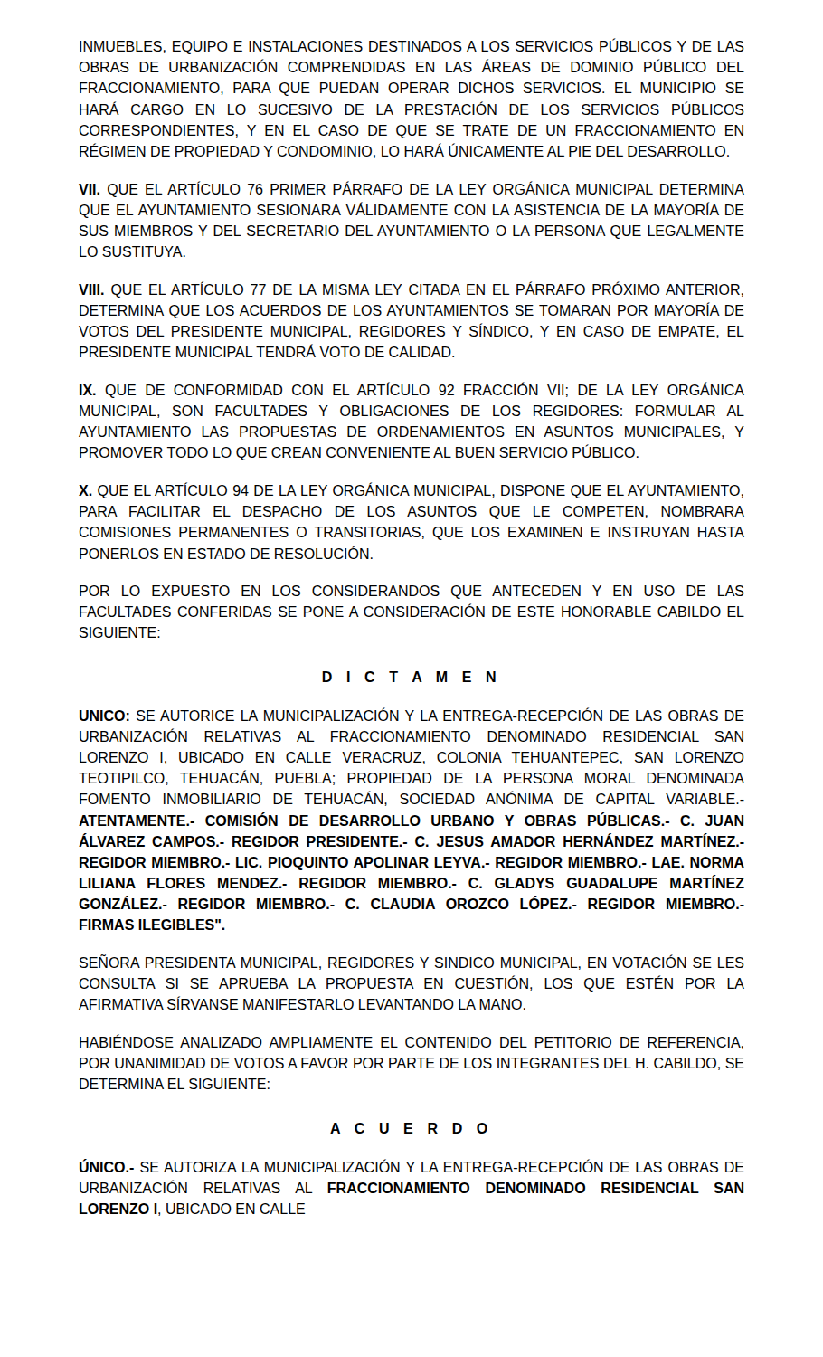INMUEBLES, EQUIPO E INSTALACIONES DESTINADOS A LOS SERVICIOS PÚBLICOS Y DE LAS OBRAS DE URBANIZACIÓN COMPRENDIDAS EN LAS ÁREAS DE DOMINIO PÚBLICO DEL FRACCIONAMIENTO, PARA QUE PUEDAN OPERAR DICHOS SERVICIOS. EL MUNICIPIO SE HARÁ CARGO EN LO SUCESIVO DE LA PRESTACIÓN DE LOS SERVICIOS PÚBLICOS CORRESPONDIENTES, Y EN EL CASO DE QUE SE TRATE DE UN FRACCIONAMIENTO EN RÉGIMEN DE PROPIEDAD Y CONDOMINIO, LO HARÁ ÚNICAMENTE AL PIE DEL DESARROLLO.
VII. QUE EL ARTÍCULO 76 PRIMER PÁRRAFO DE LA LEY ORGÁNICA MUNICIPAL DETERMINA QUE EL AYUNTAMIENTO SESIONARA VÁLIDAMENTE CON LA ASISTENCIA DE LA MAYORÍA DE SUS MIEMBROS Y DEL SECRETARIO DEL AYUNTAMIENTO O LA PERSONA QUE LEGALMENTE LO SUSTITUYA.
VIII. QUE EL ARTÍCULO 77 DE LA MISMA LEY CITADA EN EL PÁRRAFO PRÓXIMO ANTERIOR, DETERMINA QUE LOS ACUERDOS DE LOS AYUNTAMIENTOS SE TOMARAN POR MAYORÍA DE VOTOS DEL PRESIDENTE MUNICIPAL, REGIDORES Y SÍNDICO, Y EN CASO DE EMPATE, EL PRESIDENTE MUNICIPAL TENDRÁ VOTO DE CALIDAD.
IX. QUE DE CONFORMIDAD CON EL ARTÍCULO 92 FRACCIÓN VII; DE LA LEY ORGÁNICA MUNICIPAL, SON FACULTADES Y OBLIGACIONES DE LOS REGIDORES: FORMULAR AL AYUNTAMIENTO LAS PROPUESTAS DE ORDENAMIENTOS EN ASUNTOS MUNICIPALES, Y PROMOVER TODO LO QUE CREAN CONVENIENTE AL BUEN SERVICIO PÚBLICO.
X. QUE EL ARTÍCULO 94 DE LA LEY ORGÁNICA MUNICIPAL, DISPONE QUE EL AYUNTAMIENTO, PARA FACILITAR EL DESPACHO DE LOS ASUNTOS QUE LE COMPETEN, NOMBRARA COMISIONES PERMANENTES O TRANSITORIAS, QUE LOS EXAMINEN E INSTRUYAN HASTA PONERLOS EN ESTADO DE RESOLUCIÓN.
POR LO EXPUESTO EN LOS CONSIDERANDOS QUE ANTECEDEN Y EN USO DE LAS FACULTADES CONFERIDAS SE PONE A CONSIDERACIÓN DE ESTE HONORABLE CABILDO EL SIGUIENTE:
D I C T A M E N
UNICO: SE AUTORICE LA MUNICIPALIZACIÓN Y LA ENTREGA-RECEPCIÓN DE LAS OBRAS DE URBANIZACIÓN RELATIVAS AL FRACCIONAMIENTO DENOMINADO RESIDENCIAL SAN LORENZO I, UBICADO EN CALLE VERACRUZ, COLONIA TEHUANTEPEC, SAN LORENZO TEOTIPILCO, TEHUACÁN, PUEBLA; PROPIEDAD DE LA PERSONA MORAL DENOMINADA FOMENTO INMOBILIARIO DE TEHUACÁN, SOCIEDAD ANÓNIMA DE CAPITAL VARIABLE.- ATENTAMENTE.- COMISIÓN DE DESARROLLO URBANO Y OBRAS PÚBLICAS.- C. JUAN ÁLVAREZ CAMPOS.- REGIDOR PRESIDENTE.- C. JESUS AMADOR HERNÁNDEZ MARTÍNEZ.- REGIDOR MIEMBRO.- LIC. PIOQUINTO APOLINAR LEYVA.- REGIDOR MIEMBRO.- LAE. NORMA LILIANA FLORES MENDEZ.- REGIDOR MIEMBRO.- C. GLADYS GUADALUPE MARTÍNEZ GONZÁLEZ.- REGIDOR MIEMBRO.- C. CLAUDIA OROZCO LÓPEZ.- REGIDOR MIEMBRO.- FIRMAS ILEGIBLES".
SEÑORA PRESIDENTA MUNICIPAL, REGIDORES Y SINDICO MUNICIPAL, EN VOTACIÓN SE LES CONSULTA SI SE APRUEBA LA PROPUESTA EN CUESTIÓN, LOS QUE ESTÉN POR LA AFIRMATIVA SÍRVANSE MANIFESTARLO LEVANTANDO LA MANO.
HABIÉNDOSE ANALIZADO AMPLIAMENTE EL CONTENIDO DEL PETITORIO DE REFERENCIA, POR UNANIMIDAD DE VOTOS A FAVOR POR PARTE DE LOS INTEGRANTES DEL H. CABILDO, SE DETERMINA EL SIGUIENTE:
A C U E R D O
ÚNICO.- SE AUTORIZA LA MUNICIPALIZACIÓN Y LA ENTREGA-RECEPCIÓN DE LAS OBRAS DE URBANIZACIÓN RELATIVAS AL FRACCIONAMIENTO DENOMINADO RESIDENCIAL SAN LORENZO I, UBICADO EN CALLE